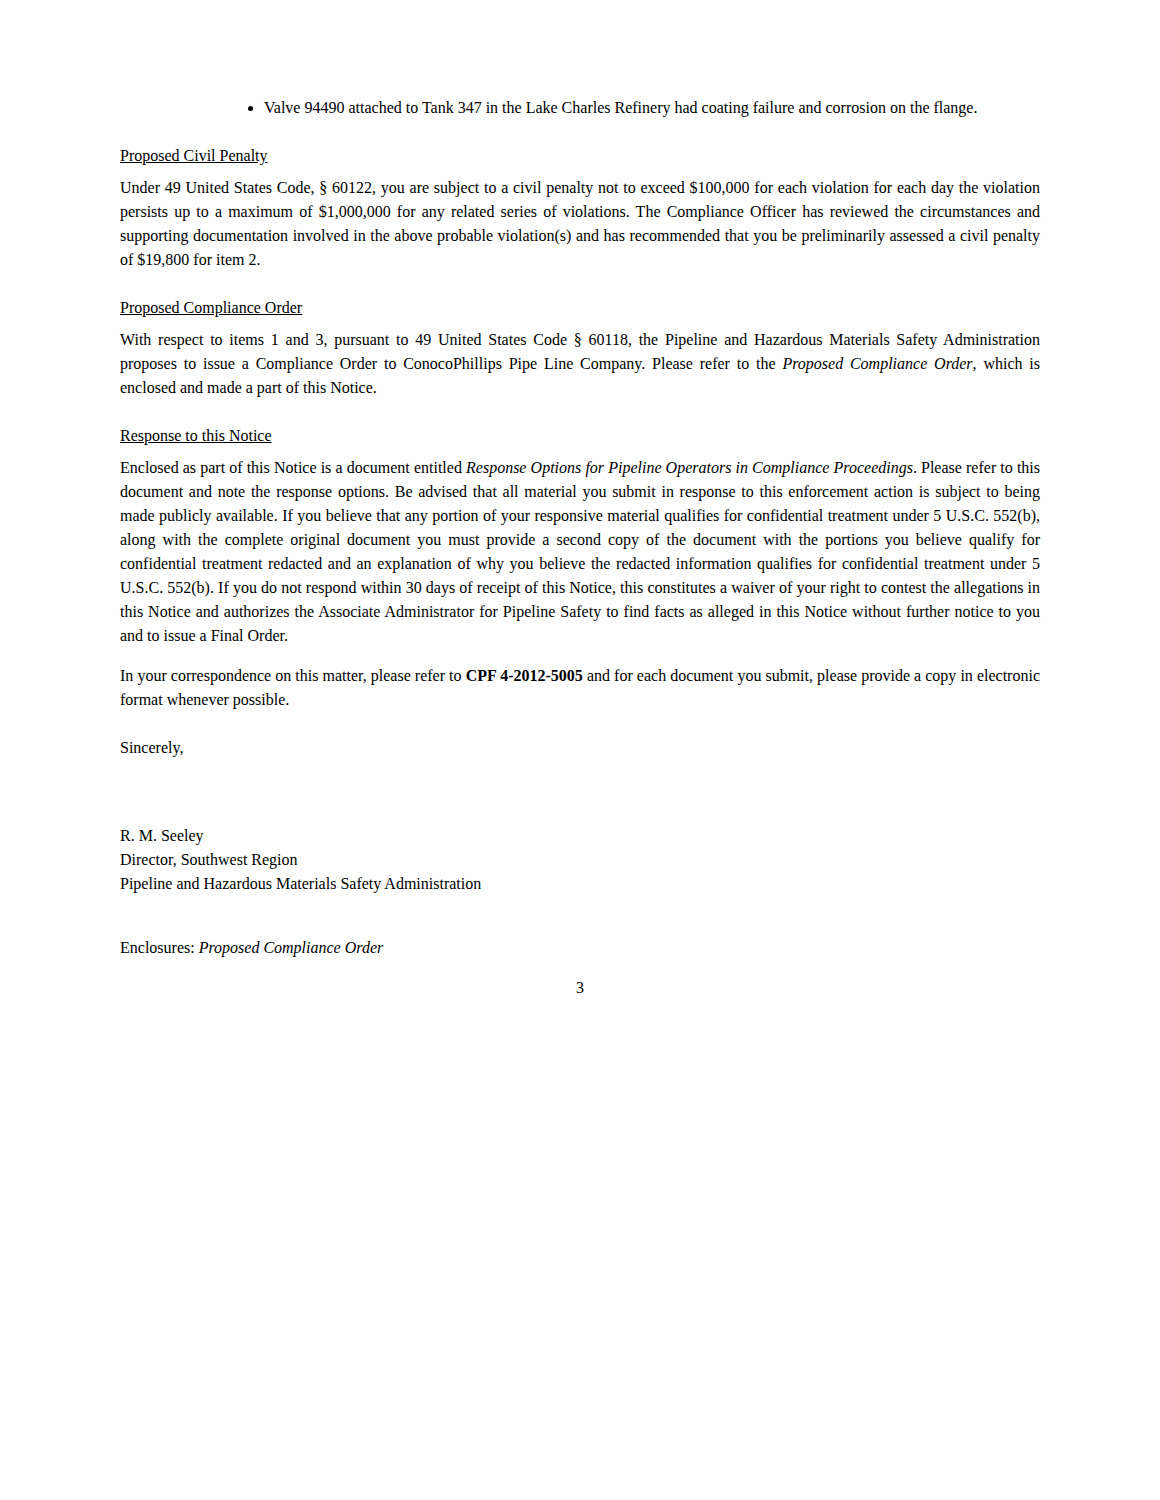Valve 94490 attached to Tank 347 in the Lake Charles Refinery had coating failure and corrosion on the flange.
Proposed Civil Penalty
Under 49 United States Code, § 60122, you are subject to a civil penalty not to exceed $100,000 for each violation for each day the violation persists up to a maximum of $1,000,000 for any related series of violations. The Compliance Officer has reviewed the circumstances and supporting documentation involved in the above probable violation(s) and has recommended that you be preliminarily assessed a civil penalty of $19,800 for item 2.
Proposed Compliance Order
With respect to items 1 and 3, pursuant to 49 United States Code § 60118, the Pipeline and Hazardous Materials Safety Administration proposes to issue a Compliance Order to ConocoPhillips Pipe Line Company. Please refer to the Proposed Compliance Order, which is enclosed and made a part of this Notice.
Response to this Notice
Enclosed as part of this Notice is a document entitled Response Options for Pipeline Operators in Compliance Proceedings. Please refer to this document and note the response options. Be advised that all material you submit in response to this enforcement action is subject to being made publicly available. If you believe that any portion of your responsive material qualifies for confidential treatment under 5 U.S.C. 552(b), along with the complete original document you must provide a second copy of the document with the portions you believe qualify for confidential treatment redacted and an explanation of why you believe the redacted information qualifies for confidential treatment under 5 U.S.C. 552(b). If you do not respond within 30 days of receipt of this Notice, this constitutes a waiver of your right to contest the allegations in this Notice and authorizes the Associate Administrator for Pipeline Safety to find facts as alleged in this Notice without further notice to you and to issue a Final Order.
In your correspondence on this matter, please refer to CPF 4-2012-5005 and for each document you submit, please provide a copy in electronic format whenever possible.
Sincerely,
R. M. Seeley
Director, Southwest Region
Pipeline and Hazardous Materials Safety Administration
Enclosures: Proposed Compliance Order
3